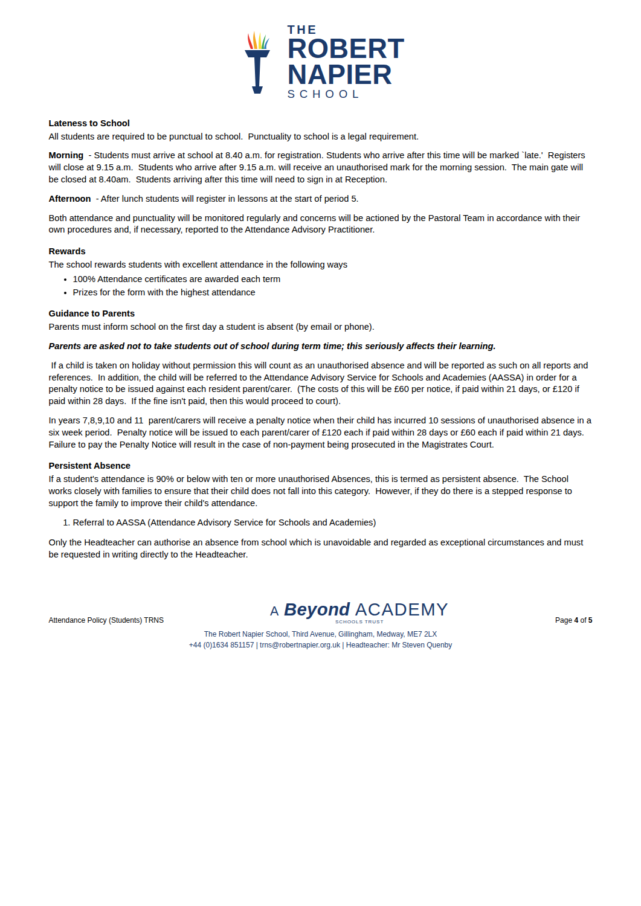THE ROBERT NAPIER SCHOOL
Lateness to School
All students are required to be punctual to school. Punctuality to school is a legal requirement.
Morning - Students must arrive at school at 8.40 a.m. for registration. Students who arrive after this time will be marked `late.' Registers will close at 9.15 a.m. Students who arrive after 9.15 a.m. will receive an unauthorised mark for the morning session. The main gate will be closed at 8.40am. Students arriving after this time will need to sign in at Reception.
Afternoon - After lunch students will register in lessons at the start of period 5.
Both attendance and punctuality will be monitored regularly and concerns will be actioned by the Pastoral Team in accordance with their own procedures and, if necessary, reported to the Attendance Advisory Practitioner.
Rewards
The school rewards students with excellent attendance in the following ways
100% Attendance certificates are awarded each term
Prizes for the form with the highest attendance
Guidance to Parents
Parents must inform school on the first day a student is absent (by email or phone).
Parents are asked not to take students out of school during term time; this seriously affects their learning.
If a child is taken on holiday without permission this will count as an unauthorised absence and will be reported as such on all reports and references. In addition, the child will be referred to the Attendance Advisory Service for Schools and Academies (AASSA) in order for a penalty notice to be issued against each resident parent/carer. (The costs of this will be £60 per notice, if paid within 21 days, or £120 if paid within 28 days. If the fine isn't paid, then this would proceed to court).
In years 7,8,9,10 and 11 parent/carers will receive a penalty notice when their child has incurred 10 sessions of unauthorised absence in a six week period. Penalty notice will be issued to each parent/carer of £120 each if paid within 28 days or £60 each if paid within 21 days. Failure to pay the Penalty Notice will result in the case of non-payment being prosecuted in the Magistrates Court.
Persistent Absence
If a student's attendance is 90% or below with ten or more unauthorised Absences, this is termed as persistent absence. The School works closely with families to ensure that their child does not fall into this category. However, if they do there is a stepped response to support the family to improve their child's attendance.
Referral to AASSA (Attendance Advisory Service for Schools and Academies)
Only the Headteacher can authorise an absence from school which is unavoidable and regarded as exceptional circumstances and must be requested in writing directly to the Headteacher.
Attendance Policy (Students) TRNS
A Beyond ACADEMY
SCHOOLS TRUST
Page 4 of 5
The Robert Napier School, Third Avenue, Gillingham, Medway, ME7 2LX
+44 (0)1634 851157 | trns@robertnapier.org.uk | Headteacher: Mr Steven Quenby